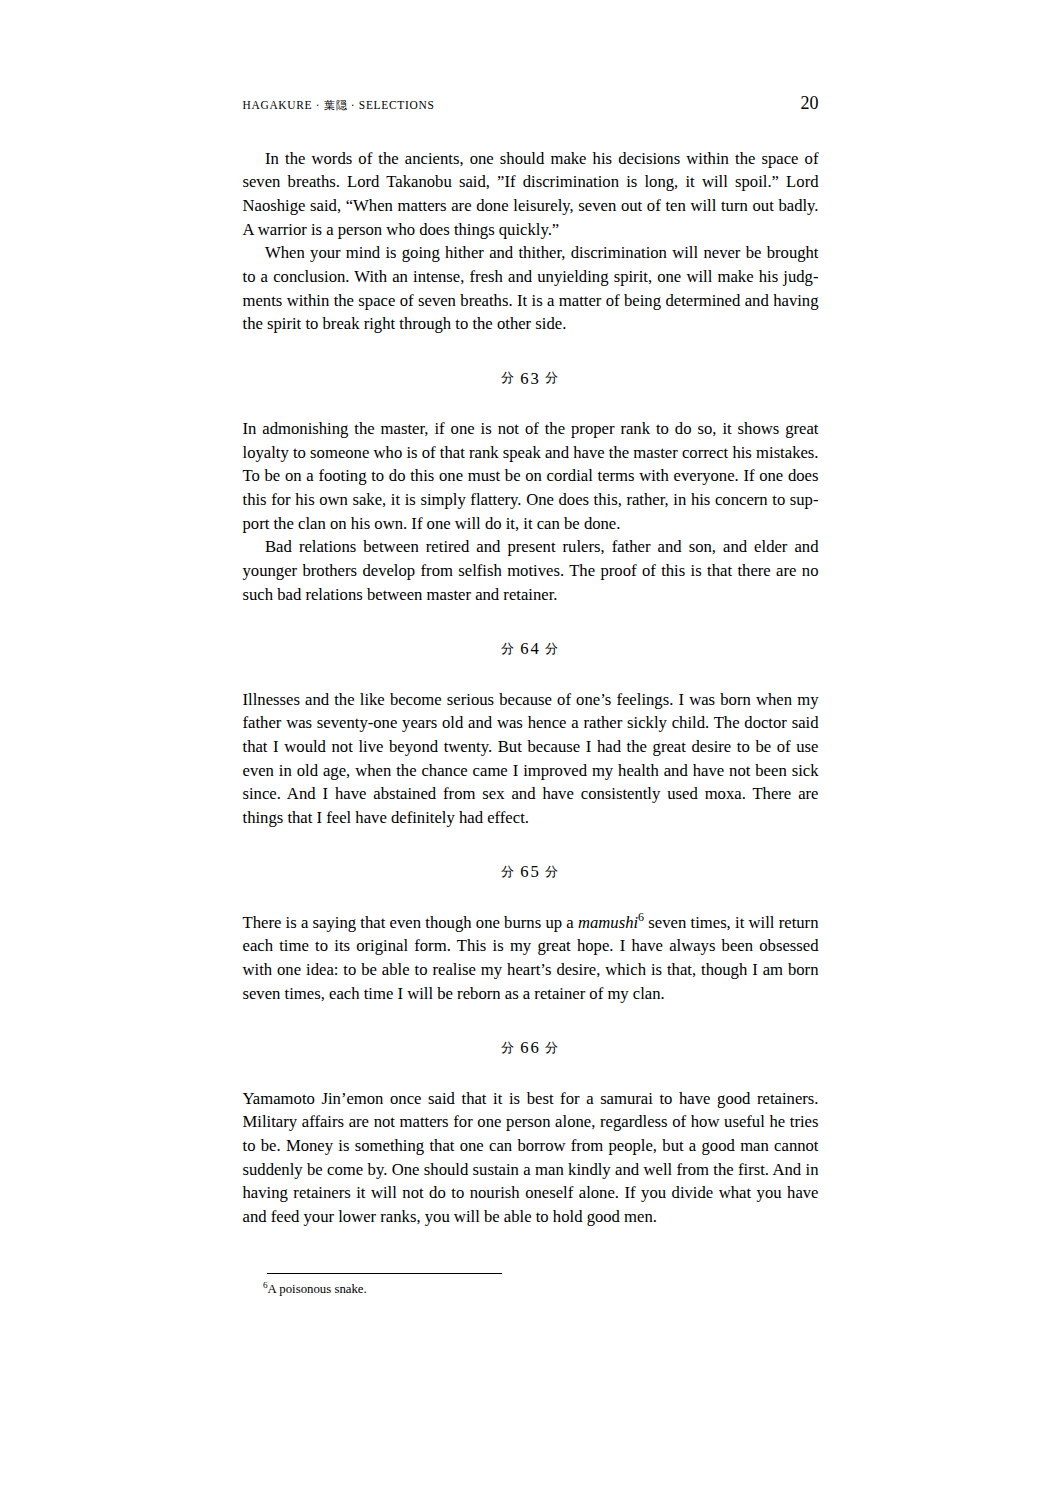Hagakure · 葉隠 · Selections 20
In the words of the ancients, one should make his decisions within the space of seven breaths. Lord Takanobu said, ”If discrimination is long, it will spoil.” Lord Naoshige said, “When matters are done leisurely, seven out of ten will turn out badly. A warrior is a person who does things quickly.”
When your mind is going hither and thither, discrimination will never be brought to a conclusion. With an intense, fresh and unyielding spirit, one will make his judgments within the space of seven breaths. It is a matter of being determined and having the spirit to break right through to the other side.
分63分
In admonishing the master, if one is not of the proper rank to do so, it shows great loyalty to someone who is of that rank speak and have the master correct his mistakes. To be on a footing to do this one must be on cordial terms with everyone. If one does this for his own sake, it is simply flattery. One does this, rather, in his concern to support the clan on his own. If one will do it, it can be done.
Bad relations between retired and present rulers, father and son, and elder and younger brothers develop from selfish motives. The proof of this is that there are no such bad relations between master and retainer.
分64分
Illnesses and the like become serious because of one’s feelings. I was born when my father was seventy-one years old and was hence a rather sickly child. The doctor said that I would not live beyond twenty. But because I had the great desire to be of use even in old age, when the chance came I improved my health and have not been sick since. And I have abstained from sex and have consistently used moxa. There are things that I feel have definitely had effect.
分65分
There is a saying that even though one burns up a mamushi6 seven times, it will return each time to its original form. This is my great hope. I have always been obsessed with one idea: to be able to realise my heart’s desire, which is that, though I am born seven times, each time I will be reborn as a retainer of my clan.
分66分
Yamamoto Jin’emon once said that it is best for a samurai to have good retainers. Military affairs are not matters for one person alone, regardless of how useful he tries to be. Money is something that one can borrow from people, but a good man cannot suddenly be come by. One should sustain a man kindly and well from the first. And in having retainers it will not do to nourish oneself alone. If you divide what you have and feed your lower ranks, you will be able to hold good men.
6A poisonous snake.